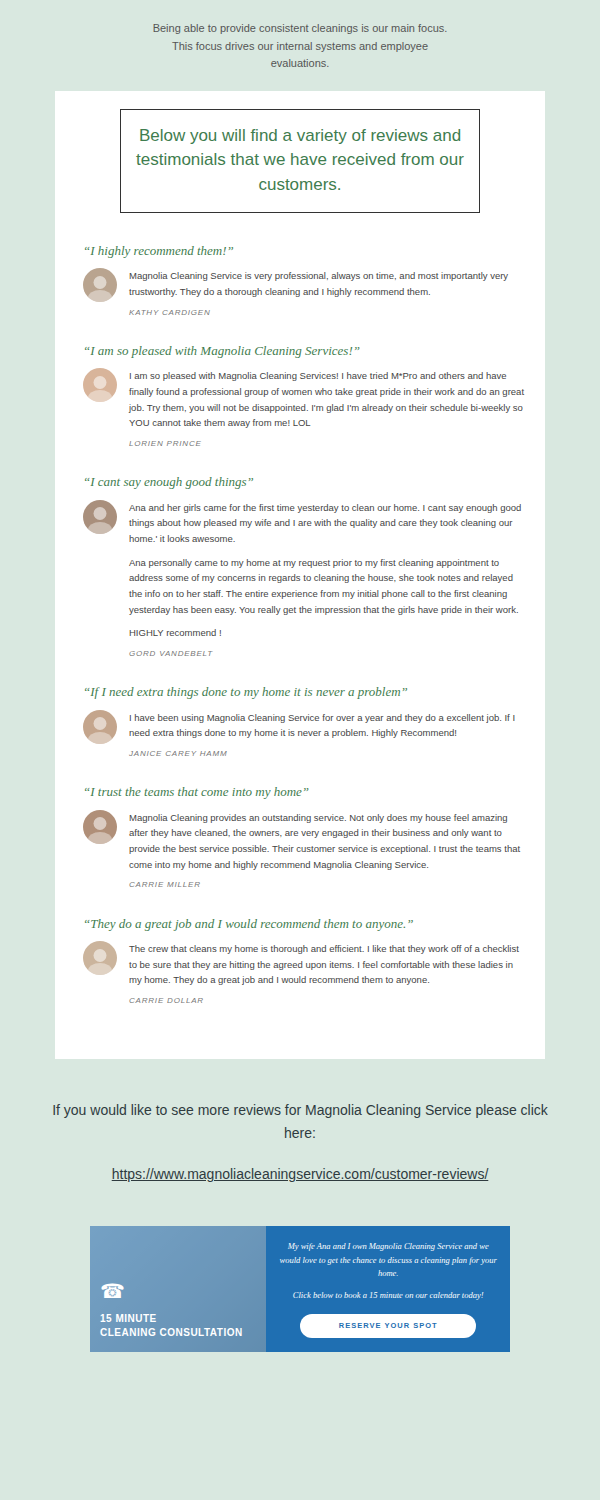Being able to provide consistent cleanings is our main focus.
This focus drives our internal systems and employee
evaluations.
Below you will find a variety of reviews and testimonials that we have received from our customers.
“I highly recommend them!”
Magnolia Cleaning Service is very professional, always on time, and most importantly very trustworthy. They do a thorough cleaning and I highly recommend them.
Kathy Cardigen
“I am so pleased with Magnolia Cleaning Services!”
I am so pleased with Magnolia Cleaning Services! I have tried M*Pro and others and have finally found a professional group of women who take great pride in their work and do an great job. Try them, you will not be disappointed. I'm glad I'm already on their schedule bi-weekly so YOU cannot take them away from me! LOL
Lorien Prince
“I cant say enough good things”
Ana and her girls came for the first time yesterday to clean our home. I cant say enough good things about how pleased my wife and I are with the quality and care they took cleaning our home.' it looks awesome.
Ana personally came to my home at my request prior to my first cleaning appointment to address some of my concerns in regards to cleaning the house, she took notes and relayed the info on to her staff. The entire experience from my initial phone call to the first cleaning yesterday has been easy. You really get the impression that the girls have pride in their work.
HIGHLY recommend !
Gord Vandebelt
“If I need extra things done to my home it is never a problem”
I have been using Magnolia Cleaning Service for over a year and they do a excellent job. If I need extra things done to my home it is never a problem. Highly Recommend!
Janice Carey Hamm
“I trust the teams that come into my home”
Magnolia Cleaning provides an outstanding service. Not only does my house feel amazing after they have cleaned, the owners, are very engaged in their business and only want to provide the best service possible. Their customer service is exceptional. I trust the teams that come into my home and highly recommend Magnolia Cleaning Service.
Carrie Miller
“They do a great job and I would recommend them to anyone.”
The crew that cleans my home is thorough and efficient. I like that they work off of a checklist to be sure that they are hitting the agreed upon items. I feel comfortable with these ladies in my home. They do a great job and I would recommend them to anyone.
Carrie Dollar
If you would like to see more reviews for Magnolia Cleaning Service please click here:
https://www.magnoliacleaningservice.com/customer-reviews/
☎
15 MINUTE
CLEANING CONSULTATION
My wife Ana and I own Magnolia Cleaning Service and we would love to get the chance to discuss a cleaning plan for your home.
Click below to book a 15 minute on our calendar today!
Reserve Your Spot